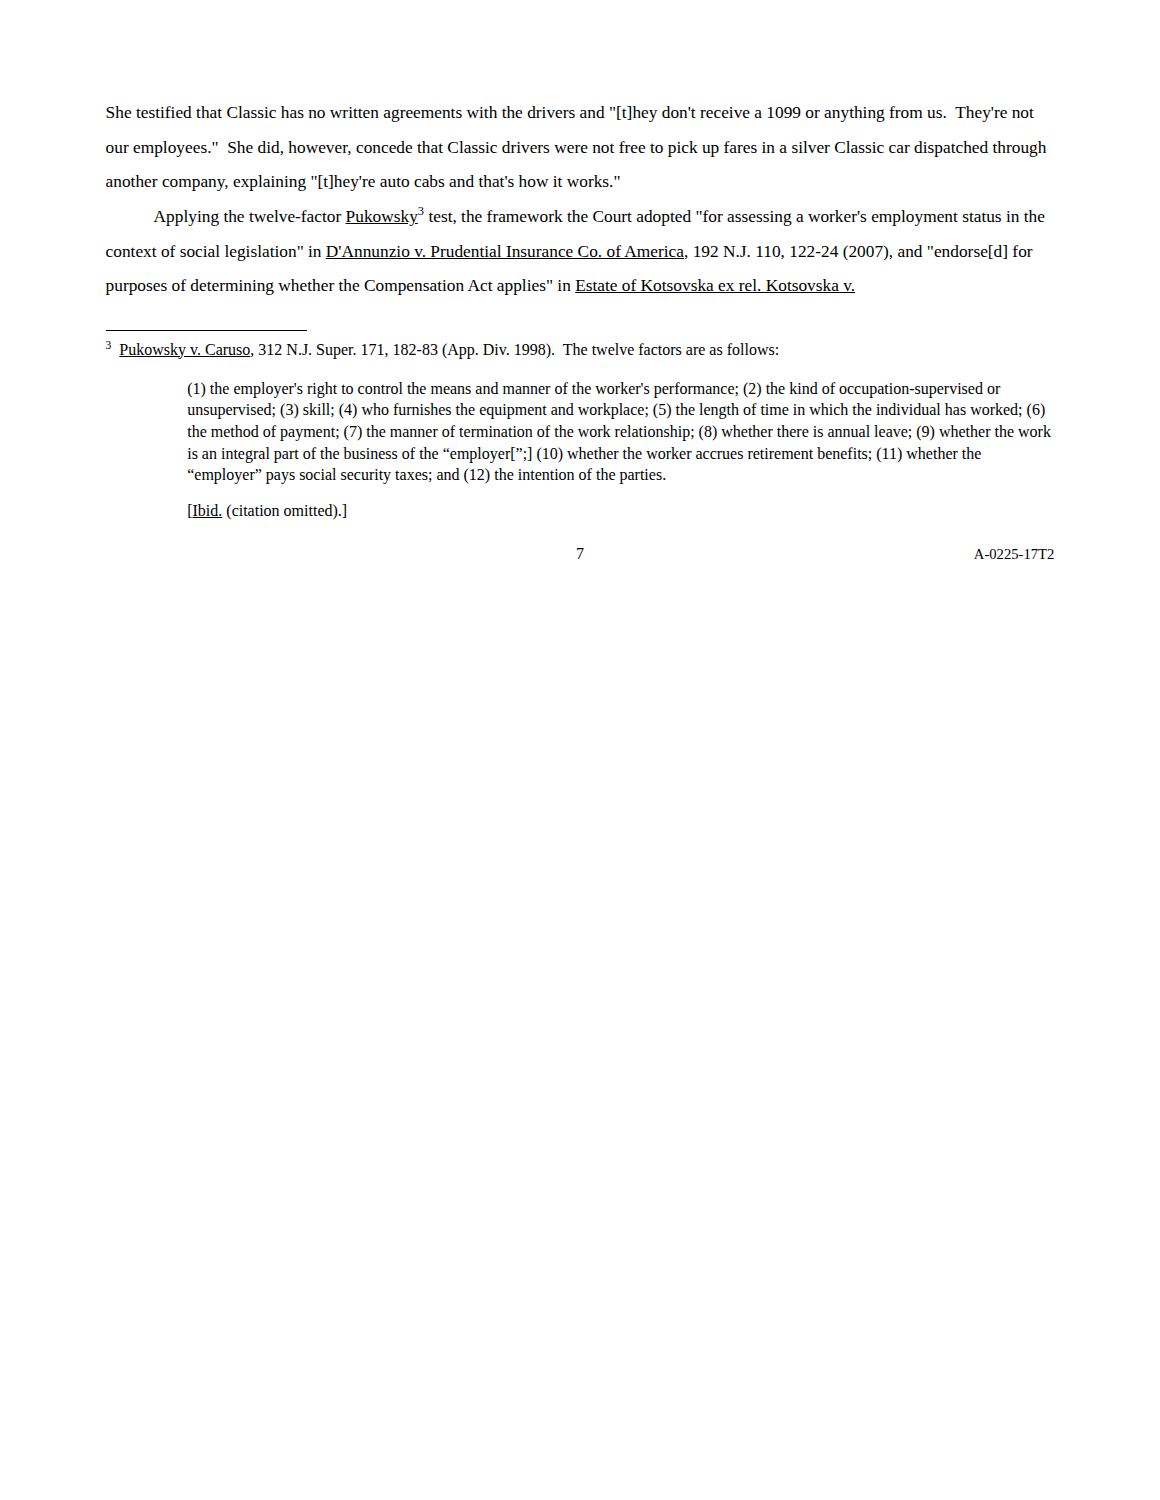She testified that Classic has no written agreements with the drivers and "[t]hey don't receive a 1099 or anything from us. They're not our employees." She did, however, concede that Classic drivers were not free to pick up fares in a silver Classic car dispatched through another company, explaining "[t]hey're auto cabs and that's how it works."
Applying the twelve-factor Pukowsky3 test, the framework the Court adopted "for assessing a worker's employment status in the context of social legislation" in D'Annunzio v. Prudential Insurance Co. of America, 192 N.J. 110, 122-24 (2007), and "endorse[d] for purposes of determining whether the Compensation Act applies" in Estate of Kotsovska ex rel. Kotsovska v.
3 Pukowsky v. Caruso, 312 N.J. Super. 171, 182-83 (App. Div. 1998). The twelve factors are as follows:
(1) the employer's right to control the means and manner of the worker's performance; (2) the kind of occupation-supervised or unsupervised; (3) skill; (4) who furnishes the equipment and workplace; (5) the length of time in which the individual has worked; (6) the method of payment; (7) the manner of termination of the work relationship; (8) whether there is annual leave; (9) whether the work is an integral part of the business of the “employer[”;] (10) whether the worker accrues retirement benefits; (11) whether the “employer” pays social security taxes; and (12) the intention of the parties.
[Ibid. (citation omitted).]
7 A-0225-17T2